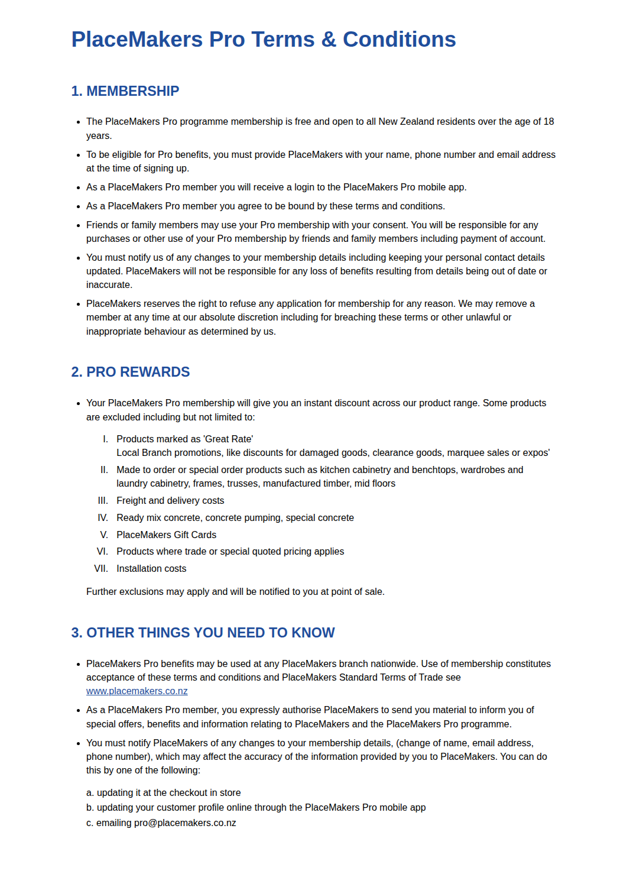PlaceMakers Pro Terms & Conditions
1. MEMBERSHIP
The PlaceMakers Pro programme membership is free and open to all New Zealand residents over the age of 18 years.
To be eligible for Pro benefits, you must provide PlaceMakers with your name, phone number and email address at the time of signing up.
As a PlaceMakers Pro member you will receive a login to the PlaceMakers Pro mobile app.
As a PlaceMakers Pro member you agree to be bound by these terms and conditions.
Friends or family members may use your Pro membership with your consent. You will be responsible for any purchases or other use of your Pro membership by friends and family members including payment of account.
You must notify us of any changes to your membership details including keeping your personal contact details updated. PlaceMakers will not be responsible for any loss of benefits resulting from details being out of date or inaccurate.
PlaceMakers reserves the right to refuse any application for membership for any reason. We may remove a member at any time at our absolute discretion including for breaching these terms or other unlawful or inappropriate behaviour as determined by us.
2. PRO REWARDS
Your PlaceMakers Pro membership will give you an instant discount across our product range. Some products are excluded including but not limited to:
Products marked as 'Great Rate'
Local Branch promotions, like discounts for damaged goods, clearance goods, marquee sales or expos'
Made to order or special order products such as kitchen cabinetry and benchtops, wardrobes and laundry cabinetry, frames, trusses, manufactured timber, mid floors
Freight and delivery costs
Ready mix concrete, concrete pumping, special concrete
PlaceMakers Gift Cards
Products where trade or special quoted pricing applies
Installation costs
Further exclusions may apply and will be notified to you at point of sale.
3. OTHER THINGS YOU NEED TO KNOW
PlaceMakers Pro benefits may be used at any PlaceMakers branch nationwide. Use of membership constitutes acceptance of these terms and conditions and PlaceMakers Standard Terms of Trade see www.placemakers.co.nz
As a PlaceMakers Pro member, you expressly authorise PlaceMakers to send you material to inform you of special offers, benefits and information relating to PlaceMakers and the PlaceMakers Pro programme.
You must notify PlaceMakers of any changes to your membership details, (change of name, email address, phone number), which may affect the accuracy of the information provided by you to PlaceMakers. You can do this by one of the following:
a. updating it at the checkout in store
b. updating your customer profile online through the PlaceMakers Pro mobile app
c. emailing pro@placemakers.co.nz